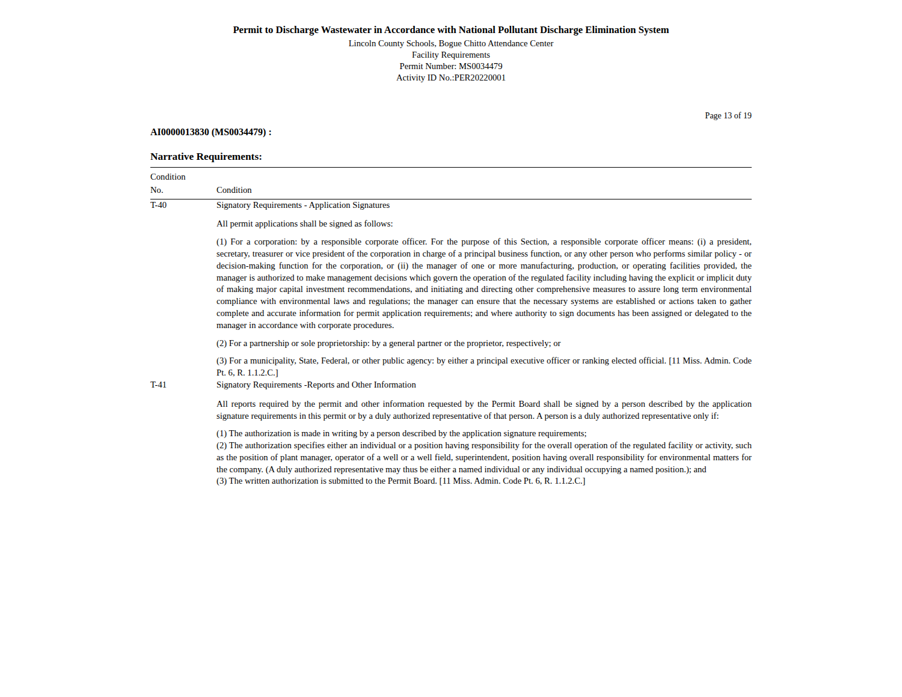Permit to Discharge Wastewater in Accordance with National Pollutant Discharge Elimination System
Lincoln County Schools, Bogue Chitto Attendance Center
Facility Requirements
Permit Number: MS0034479
Activity ID No.:PER20220001
Page 13 of 19
AI0000013830 (MS0034479) :
Narrative Requirements:
| Condition | |
| --- | --- |
| No. | Condition |
| T-40 | Signatory Requirements - Application Signatures All permit applications shall be signed as follows: (1) For a corporation: by a responsible corporate officer. For the purpose of this Section, a responsible corporate officer means: (i) a president, secretary, treasurer or vice president of the corporation in charge of a principal business function, or any other person who performs similar policy - or decision-making function for the corporation, or (ii) the manager of one or more manufacturing, production, or operating facilities provided, the manager is authorized to make management decisions which govern the operation of the regulated facility including having the explicit or implicit duty of making major capital investment recommendations, and initiating and directing other comprehensive measures to assure long term environmental compliance with environmental laws and regulations; the manager can ensure that the necessary systems are established or actions taken to gather complete and accurate information for permit application requirements; and where authority to sign documents has been assigned or delegated to the manager in accordance with corporate procedures. (2) For a partnership or sole proprietorship: by a general partner or the proprietor, respectively; or (3) For a municipality, State, Federal, or other public agency: by either a principal executive officer or ranking elected official. [11 Miss. Admin. Code Pt. 6, R. 1.1.2.C.] |
| T-41 | Signatory Requirements -Reports and Other Information All reports required by the permit and other information requested by the Permit Board shall be signed by a person described by the application signature requirements in this permit or by a duly authorized representative of that person. A person is a duly authorized representative only if: (1) The authorization is made in writing by a person described by the application signature requirements; (2) The authorization specifies either an individual or a position having responsibility for the overall operation of the regulated facility or activity, such as the position of plant manager, operator of a well or a well field, superintendent, position having overall responsibility for environmental matters for the company. (A duly authorized representative may thus be either a named individual or any individual occupying a named position.); and (3) The written authorization is submitted to the Permit Board. [11 Miss. Admin. Code Pt. 6, R. 1.1.2.C.] |